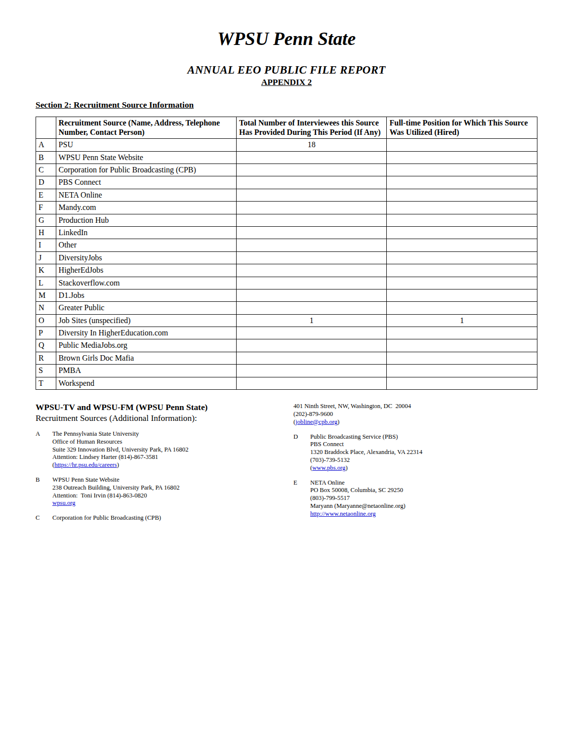WPSU Penn State
ANNUAL EEO PUBLIC FILE REPORT
APPENDIX 2
Section 2: Recruitment Source Information
| | Recruitment Source (Name, Address, Telephone Number, Contact Person) | Total Number of Interviewees this Source Has Provided During This Period (If Any) | Full-time Position for Which This Source Was Utilized (Hired) |
| --- | --- | --- | --- |
| A | PSU | 18 | |
| B | WPSU Penn State Website | | |
| C | Corporation for Public Broadcasting (CPB) | | |
| D | PBS Connect | | |
| E | NETA Online | | |
| F | Mandy.com | | |
| G | Production Hub | | |
| H | LinkedIn | | |
| I | Other | | |
| J | DiversityJobs | | |
| K | HigherEdJobs | | |
| L | Stackoverflow.com | | |
| M | D1.Jobs | | |
| N | Greater Public | | |
| O | Job Sites (unspecified) | 1 | 1 |
| P | Diversity In HigherEducation.com | | |
| Q | Public MediaJobs.org | | |
| R | Brown Girls Doc Mafia | | |
| S | PMBA | | |
| T | Workspend | | |
WPSU-TV and WPSU-FM (WPSU Penn State)
Recruitment Sources (Additional Information):
A
The Pennsylvania State University
Office of Human Resources
Suite 329 Innovation Blvd, University Park, PA 16802
Attention: Lindsey Harter (814)-867-3581
(https://hr.psu.edu/careers)
B
WPSU Penn State Website
238 Outreach Building, University Park, PA 16802
Attention: Toni Irvin (814)-863-0820
wpsu.org
C
Corporation for Public Broadcasting (CPB)
401 Ninth Street, NW, Washington, DC 20004
(202)-879-9600
(jobline@cpb.org)
D
Public Broadcasting Service (PBS)
PBS Connect
1320 Braddock Place, Alexandria, VA 22314
(703)-739-5132
(www.pbs.org)
E
NETA Online
PO Box 50008, Columbia, SC 29250
(803)-799-5517
Maryann (Maryanne@netaonline.org)
http://www.netaonline.org